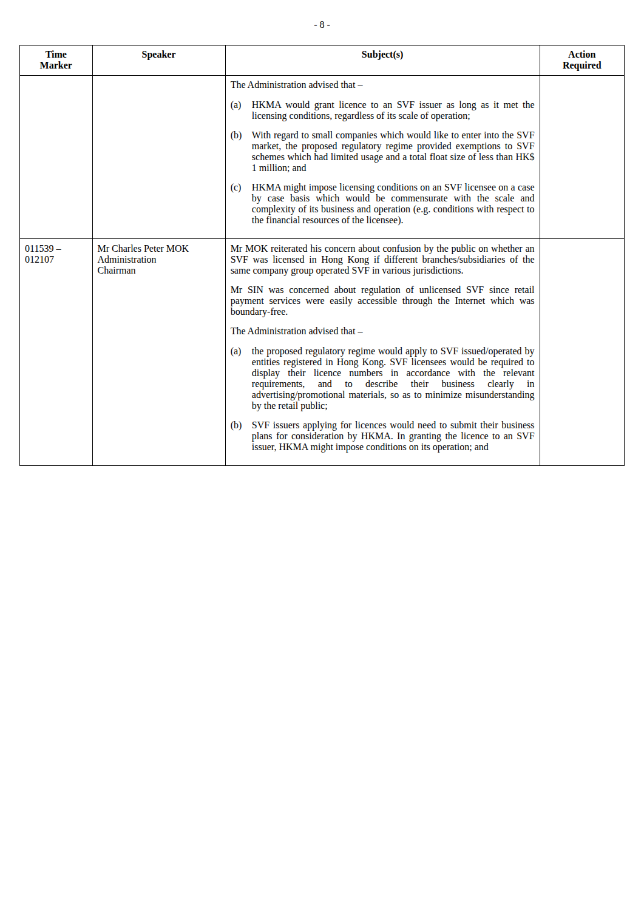- 8 -
| Time Marker | Speaker | Subject(s) | Action Required |
| --- | --- | --- | --- |
| | | The Administration advised that – (a) HKMA would grant licence to an SVF issuer as long as it met the licensing conditions, regardless of its scale of operation; (b) With regard to small companies which would like to enter into the SVF market, the proposed regulatory regime provided exemptions to SVF schemes which had limited usage and a total float size of less than HK$ 1 million; and (c) HKMA might impose licensing conditions on an SVF licensee on a case by case basis which would be commensurate with the scale and complexity of its business and operation (e.g. conditions with respect to the financial resources of the licensee). | |
| 011539 – 012107 | Mr Charles Peter MOK Administration Chairman | Mr MOK reiterated his concern about confusion by the public on whether an SVF was licensed in Hong Kong if different branches/subsidiaries of the same company group operated SVF in various jurisdictions. Mr SIN was concerned about regulation of unlicensed SVF since retail payment services were easily accessible through the Internet which was boundary-free. The Administration advised that – (a) the proposed regulatory regime would apply to SVF issued/operated by entities registered in Hong Kong. SVF licensees would be required to display their licence numbers in accordance with the relevant requirements, and to describe their business clearly in advertising/promotional materials, so as to minimize misunderstanding by the retail public; (b) SVF issuers applying for licences would need to submit their business plans for consideration by HKMA. In granting the licence to an SVF issuer, HKMA might impose conditions on its operation; and | |